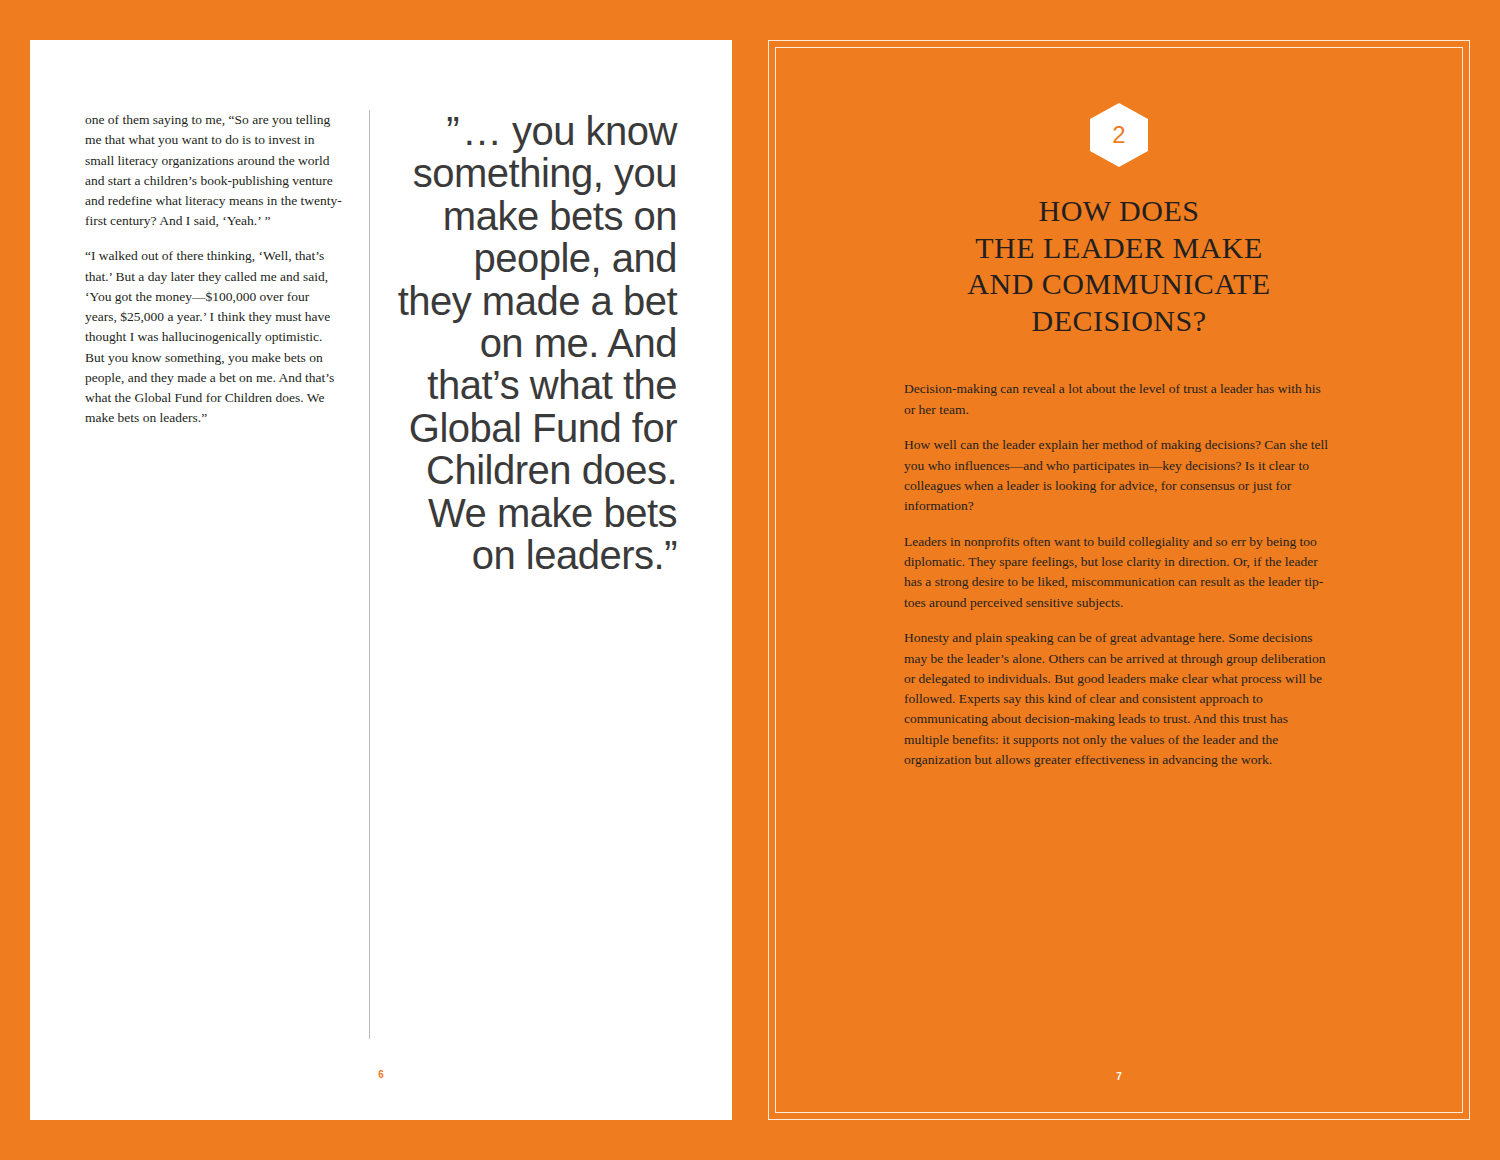one of them saying to me, “So are you telling me that what you want to do is to invest in small literacy organizations around the world and start a children’s book-publishing venture and redefine what literacy means in the twenty-first century? And I said, ‘Yeah.’ ”
“I walked out of there thinking, ‘Well, that’s that.’ But a day later they called me and said, ‘You got the money—$100,000 over four years, $25,000 a year.’ I think they must have thought I was hallucinogenically optimistic. But you know something, you make bets on people, and they made a bet on me. And that’s what the Global Fund for Children does. We make bets on leaders.”
” … you know something, you make bets on people, and they made a bet on me. And that’s what the Global Fund for Children does. We make bets on leaders.”
6
2
How does
the leader make
and communicate
decisions?
Decision-making can reveal a lot about the level of trust a leader has with his or her team.
How well can the leader explain her method of making decisions? Can she tell you who influences—and who participates in—key decisions? Is it clear to colleagues when a leader is looking for advice, for consensus or just for information?
Leaders in nonprofits often want to build collegiality and so err by being too diplomatic. They spare feelings, but lose clarity in direction. Or, if the leader has a strong desire to be liked, miscommunication can result as the leader tip-toes around perceived sensitive subjects.
Honesty and plain speaking can be of great advantage here. Some decisions may be the leader’s alone. Others can be arrived at through group deliberation or delegated to individuals. But good leaders make clear what process will be followed. Experts say this kind of clear and consistent approach to communicating about decision-making leads to trust. And this trust has multiple benefits: it supports not only the values of the leader and the organization but allows greater effectiveness in advancing the work.
7